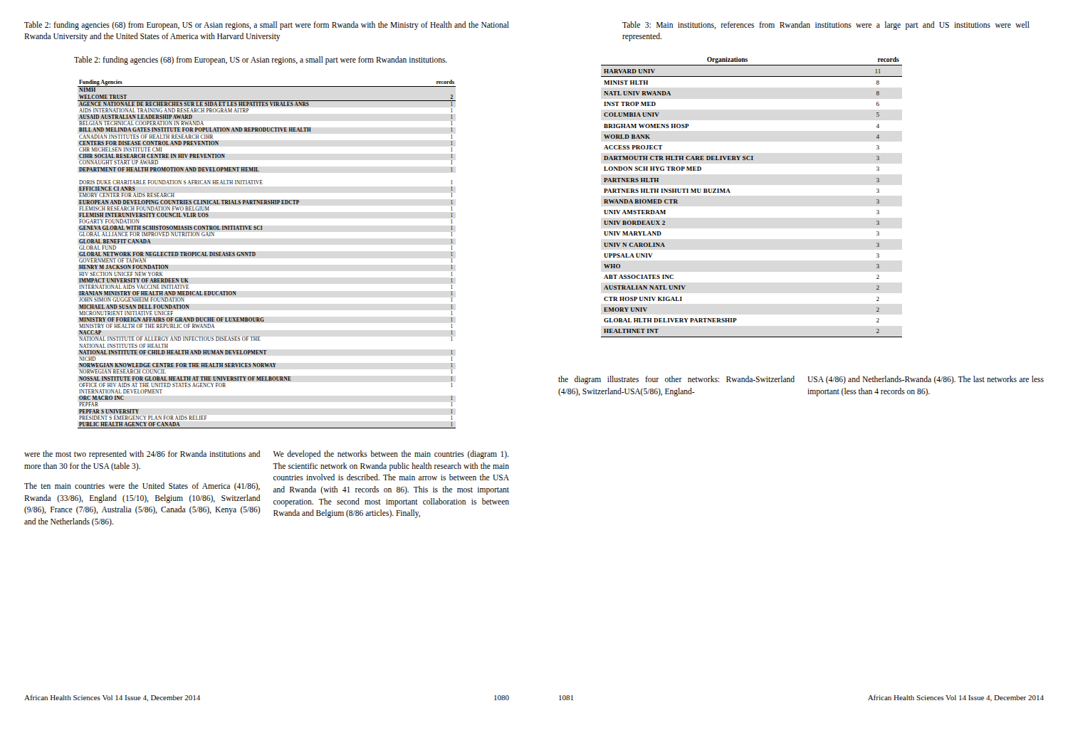Table 2: funding agencies (68) from European, US or Asian regions, a small part were form Rwanda with the Ministry of Health and the National Rwanda University and the United States of America with Harvard University
Table 2: funding agencies (68) from European, US or Asian regions, a small part were form Rwandan institutions.
| Funding Agencies | records |
| --- | --- |
| NIMH | |
| WELCOME TRUST | 2 |
| AGENCE NATIONALE DE RECHERCHES SUR LE SIDA ET LES HEPATITES VIRALES ANRS | 1 |
| AIDS INTERNATIONAL TRAINING AND RESEARCH PROGRAM AITRP | 1 |
| AUSAID AUSTRALIAN LEADERSHIP AWARD | 1 |
| BELGIAN TECHNICAL COOPERATION IN RWANDA | 1 |
| BILL AND MELINDA GATES INSTITUTE FOR POPULATION AND REPRODUCTIVE HEALTH | 1 |
| CANADIAN INSTITUTES OF HEALTH RESEARCH CIHR | 1 |
| CENTERS FOR DISEASE CONTROL AND PREVENTION | 1 |
| CHR MICHELSEN INSTITUTE CMI | 1 |
| CIHR SOCIAL RESEARCH CENTRE IN HIV PREVENTION | 1 |
| CONNAUGHT START UP AWARD | 1 |
| DEPARTMENT OF HEALTH PROMOTION AND DEVELOPMENT HEMIL | 1 |
| DORIS DUKE CHARITABLE FOUNDATION S AFRICAN HEALTH INITIATIVE | 1 |
| EFFICIENCE CI ANRS | 1 |
| EMORY CENTER FOR AIDS RESEARCH | 1 |
| EUROPEAN AND DEVELOPING COUNTRIES CLINICAL TRIALS PARTNERSHIP EDCTP | 1 |
| FLEMISCH RESEARCH FOUNDATION FWO BELGIUM | 1 |
| FLEMISH INTERUNIVERSITY COUNCIL VLIR UOS | 1 |
| FOGARTY FOUNDATION | 1 |
| GENEVA GLOBAL WITH SCHISTOSOMIASIS CONTROL INITIATIVE SCI | 1 |
| GLOBAL ALLIANCE FOR IMPROVED NUTRITION GAIN | 1 |
| GLOBAL BENEFIT CANADA | 1 |
| GLOBAL FUND | 1 |
| GLOBAL NETWORK FOR NEGLECTED TROPICAL DISEASES GNNTD | 1 |
| GOVERNMENT OF TAIWAN | 1 |
| HENRY M JACKSON FOUNDATION | 1 |
| HIV SECTION UNICEF NEW YORK | 1 |
| IMMPACT UNIVERSITY OF ABERDEEN UK | 1 |
| INTERNATIONAL AIDS VACCINE INITIATIVE | 1 |
| IRANIAN MINISTRY OF HEALTH AND MEDICAL EDUCATION | 1 |
| JOHN SIMON GUGGENHEIM FOUNDATION | 1 |
| MICHAEL AND SUSAN DELL FOUNDATION | 1 |
| MICRONUTRIENT INITIATIVE UNICEF | 1 |
| MINISTRY OF FOREIGN AFFAIRS OF GRAND DUCHE OF LUXEMBOURG | 1 |
| MINISTRY OF HEALTH OF THE REPUBLIC OF RWANDA | 1 |
| NACCAP | 1 |
| NATIONAL INSTITUTE OF ALLERGY AND INFECTIOUS DISEASES OF THE | 1 |
| NATIONAL INSTITUTES OF HEALTH | |
| NATIONAL INSTITUTE OF CHILD HEALTH AND HUMAN DEVELOPMENT | 1 |
| NICHD | 1 |
| NORWEGIAN KNOWLEDGE CENTRE FOR THE HEALTH SERVICES NORWAY | 1 |
| NORWEGIAN RESEARCH COUNCIL | 1 |
| NOSSAL INSTITUTE FOR GLOBAL HEALTH AT THE UNIVERSITY OF MELBOURNE | 1 |
| OFFICE OF HIV AIDS AT THE UNITED STATES AGENCY FOR | 1 |
| INTERNATIONAL DEVELOPMENT | |
| ORC MACRO INC | 1 |
| PEPFAR | 1 |
| PEPFAR S UNIVERSITY | 1 |
| PRESIDENT S EMERGENCY PLAN FOR AIDS RELIEF | 1 |
| PUBLIC HEALTH AGENCY OF CANADA | 1 |
were the most two represented with 24/86 for Rwanda institutions and more than 30 for the USA (table 3).
The ten main countries were the United States of America (41/86), Rwanda (33/86), England (15/10), Belgium (10/86), Switzerland (9/86), France (7/86), Australia (5/86), Canada (5/86), Kenya (5/86) and the Netherlands (5/86).
We developed the networks between the main countries (diagram 1). The scientific network on Rwanda public health research with the main countries involved is described. The main arrow is between the USA and Rwanda (with 41 records on 86). This is the most important cooperation. The second most important collaboration is between Rwanda and Belgium (8/86 articles). Finally,
African Health Sciences Vol 14 Issue 4, December 2014 1080
Table 3: Main institutions, references from Rwandan institutions were a large part and US institutions were well represented.
| Organizations | records |
| --- | --- |
| HARVARD UNIV | 11 |
| MINIST HLTH | 8 |
| NATL UNIV RWANDA | 8 |
| INST TROP MED | 6 |
| COLUMBIA UNIV | 5 |
| BRIGHAM WOMENS HOSP | 4 |
| WORLD BANK | 4 |
| ACCESS PROJECT | 3 |
| DARTMOUTH CTR HLTH CARE DELIVERY SCI | 3 |
| LONDON SCH HYG TROP MED | 3 |
| PARTNERS HLTH | 3 |
| PARTNERS HLTH INSHUTI MU BUZIMA | 3 |
| RWANDA BIOMED CTR | 3 |
| UNIV AMSTERDAM | 3 |
| UNIV BORDEAUX 2 | 3 |
| UNIV MARYLAND | 3 |
| UNIV N CAROLINA | 3 |
| UPPSALA UNIV | 3 |
| WHO | 3 |
| ABT ASSOCIATES INC | 2 |
| AUSTRALIAN NATL UNIV | 2 |
| CTR HOSP UNIV KIGALI | 2 |
| EMORY UNIV | 2 |
| GLOBAL HLTH DELIVERY PARTNERSHIP | 2 |
| HEALTHNET INT | 2 |
the diagram illustrates four other networks: Rwanda-Switzerland (4/86), Switzerland-USA(5/86), England-
USA (4/86) and Netherlands-Rwanda (4/86). The last networks are less important (less than 4 records on 86).
1081 African Health Sciences Vol 14 Issue 4, December 2014